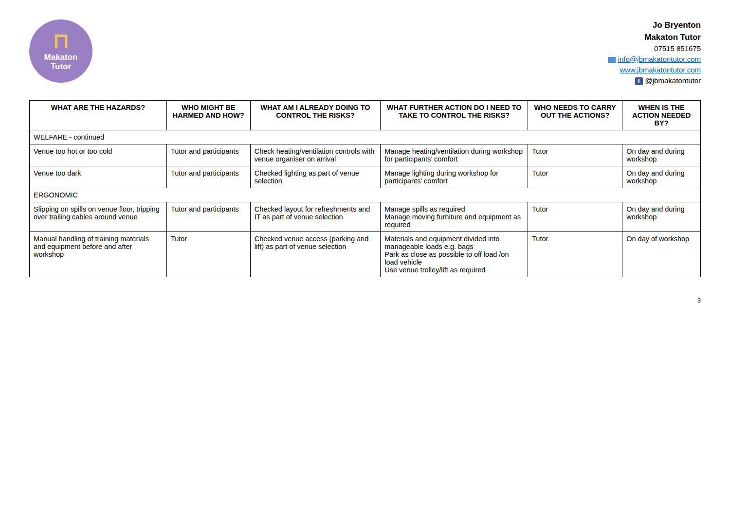⊓
Makaton
Tutor
Jo Bryenton
Makaton Tutor
07515 851675
info@jbmakatontutor.com
www.jbmakatontutor.com
f@jbmakatontutor
| What are the hazards? | Who might be harmed and how? | What am I already doing to control the risks? | What further action do I need to take to control the risks? | Who needs to carry out the actions? | When is the action needed by? |
| --- | --- | --- | --- | --- | --- |
| WELFARE - continued |
| Venue too hot or too cold | Tutor and participants | Check heating/ventilation controls with venue organiser on arrival | Manage heating/ventilation during workshop for participants’ comfort | Tutor | On day and during workshop |
| Venue too dark | Tutor and participants | Checked lighting as part of venue selection | Manage lighting during workshop for participants’ comfort | Tutor | On day and during workshop |
| ERGONOMIC |
| Slipping on spills on venue floor, tripping over trailing cables around venue | Tutor and participants | Checked layout for refreshments and IT as part of venue selection | Manage spills as required Manage moving furniture and equipment as required | Tutor | On day and during workshop |
| Manual handling of training materials and equipment before and after workshop | Tutor | Checked venue access (parking and lift) as part of venue selection | Materials and equipment divided into manageable loads e.g. bags Park as close as possible to off load /on load vehicle Use venue trolley/lift as required | Tutor | On day of workshop |
3